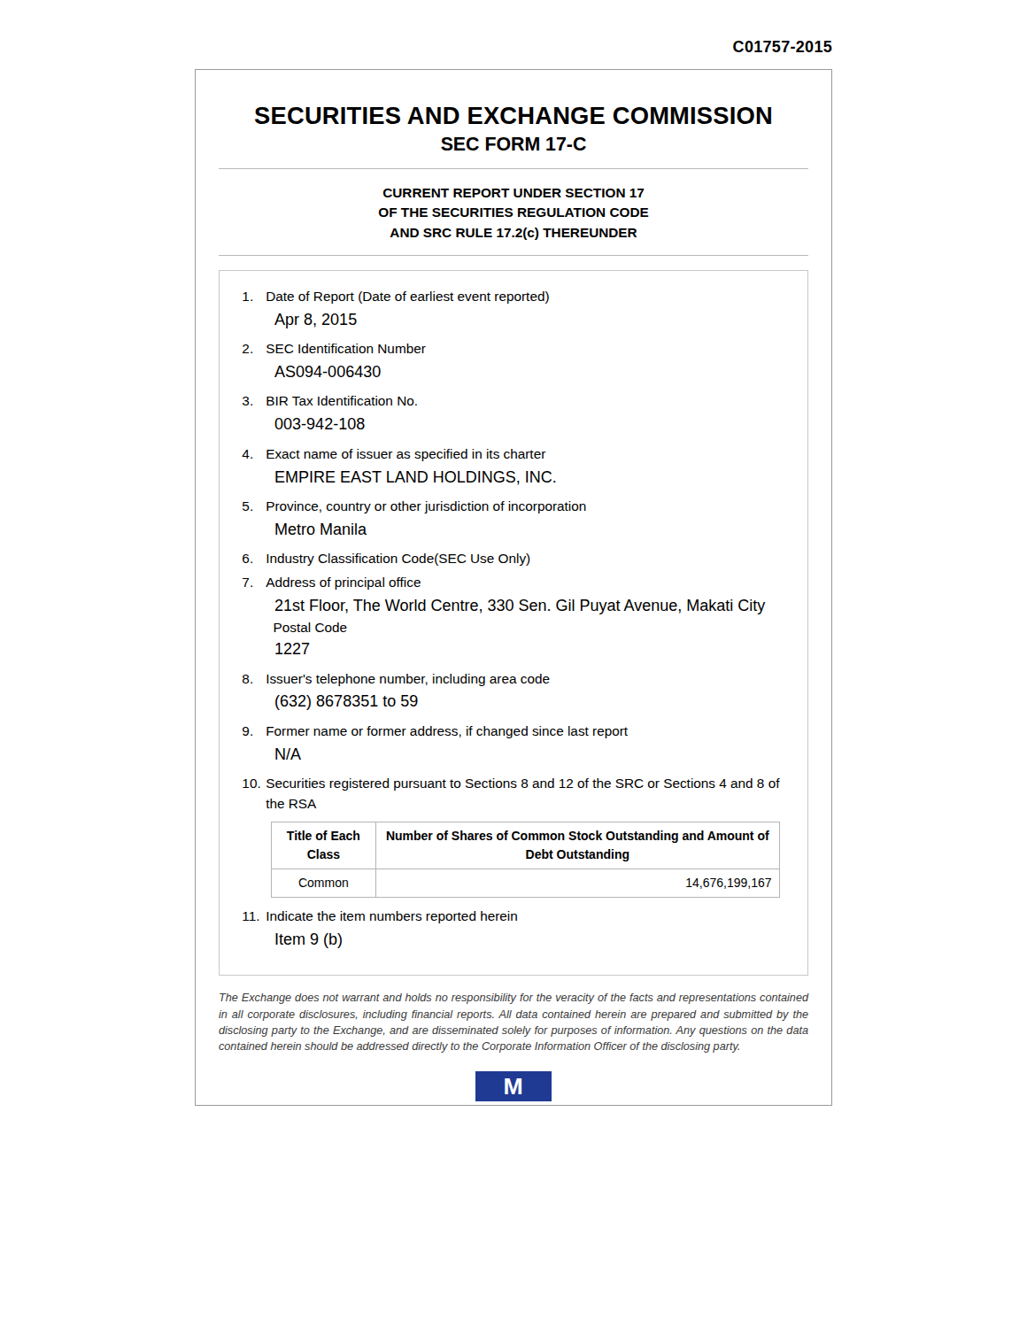C01757-2015
SECURITIES AND EXCHANGE COMMISSION
SEC FORM 17-C
CURRENT REPORT UNDER SECTION 17
OF THE SECURITIES REGULATION CODE
AND SRC RULE 17.2(c) THEREUNDER
Date of Report (Date of earliest event reported) Apr 8, 2015
SEC Identification Number AS094-006430
BIR Tax Identification No. 003-942-108
Exact name of issuer as specified in its charter EMPIRE EAST LAND HOLDINGS, INC.
Province, country or other jurisdiction of incorporation Metro Manila
Industry Classification Code(SEC Use Only)
Address of principal office 21st Floor, The World Centre, 330 Sen. Gil Puyat Avenue, Makati City Postal Code 1227
Issuer's telephone number, including area code (632) 8678351 to 59
Former name or former address, if changed since last report N/A
Securities registered pursuant to Sections 8 and 12 of the SRC or Sections 4 and 8 of the RSA
| Title of Each Class | Number of Shares of Common Stock Outstanding and Amount of Debt Outstanding | |
| --- | --- | --- |
| Common | 14,676,199,167 | |
Indicate the item numbers reported herein Item 9 (b)
The Exchange does not warrant and holds no responsibility for the veracity of the facts and representations contained in all corporate disclosures, including financial reports. All data contained herein are prepared and submitted by the disclosing party to the Exchange, and are disseminated solely for purposes of information. Any questions on the data contained herein should be addressed directly to the Corporate Information Officer of the disclosing party.
M